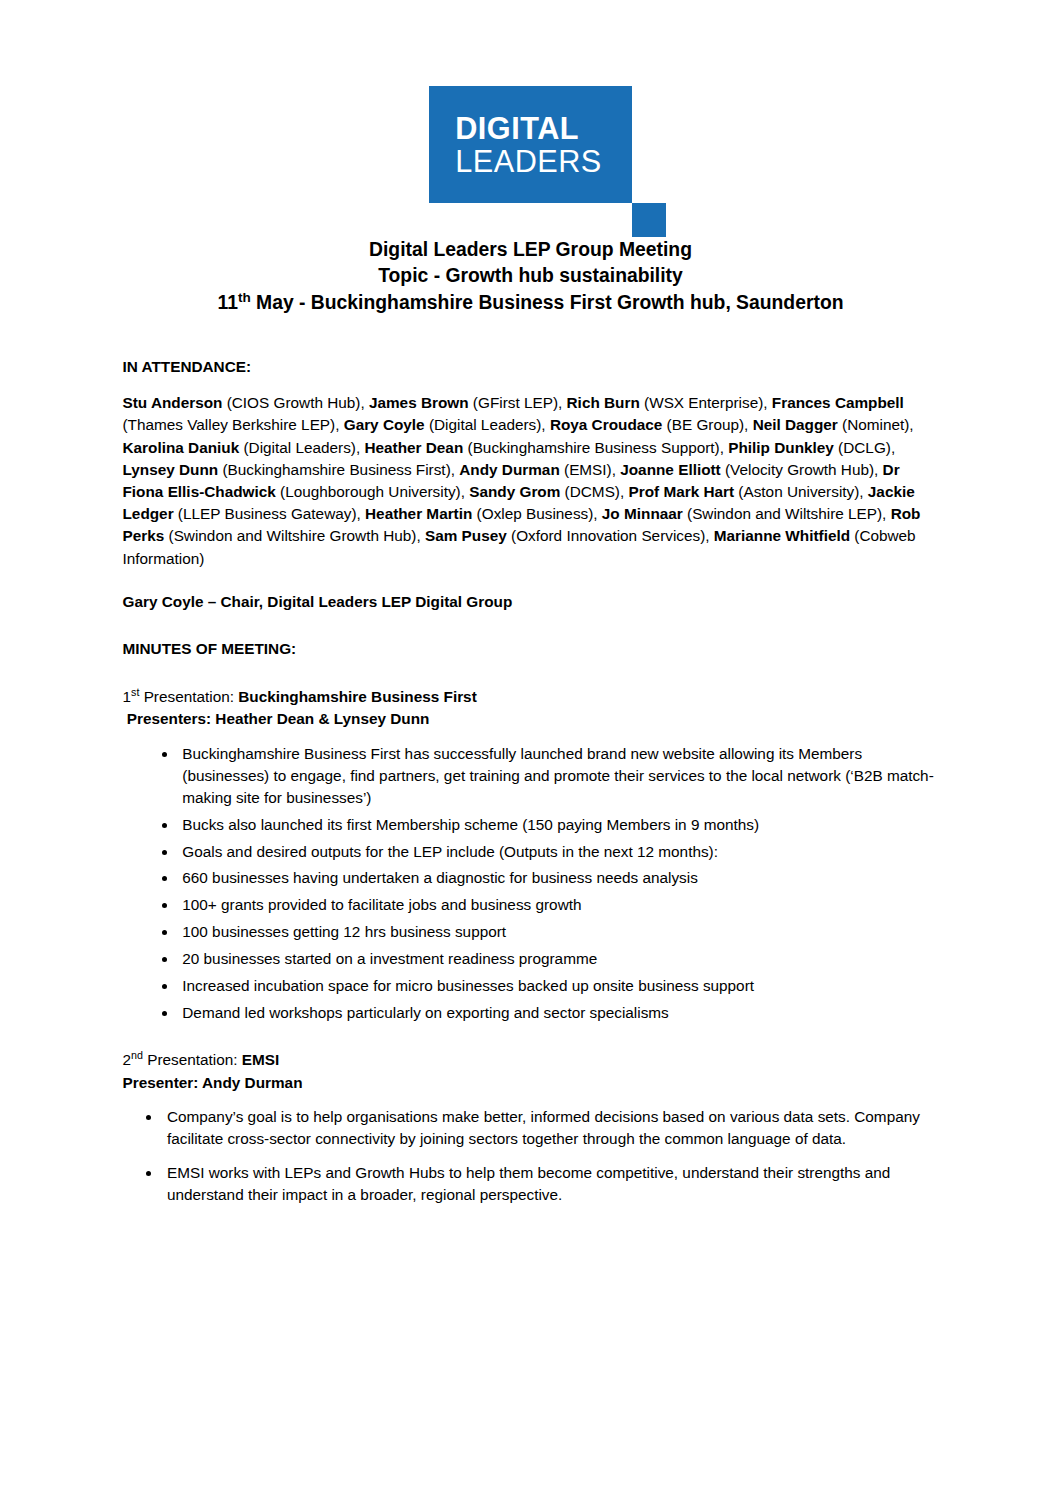DIGITAL
LEADERS
Digital Leaders LEP Group Meeting Topic - Growth hub sustainability 11th May - Buckinghamshire Business First Growth hub, Saunderton
IN ATTENDANCE:
Stu Anderson (CIOS Growth Hub), James Brown (GFirst LEP), Rich Burn (WSX Enterprise), Frances Campbell (Thames Valley Berkshire LEP), Gary Coyle (Digital Leaders), Roya Croudace (BE Group), Neil Dagger (Nominet), Karolina Daniuk (Digital Leaders), Heather Dean (Buckinghamshire Business Support), Philip Dunkley (DCLG), Lynsey Dunn (Buckinghamshire Business First), Andy Durman (EMSI), Joanne Elliott (Velocity Growth Hub), Dr Fiona Ellis-Chadwick (Loughborough University), Sandy Grom (DCMS), Prof Mark Hart (Aston University), Jackie Ledger (LLEP Business Gateway), Heather Martin (Oxlep Business), Jo Minnaar (Swindon and Wiltshire LEP), Rob Perks (Swindon and Wiltshire Growth Hub), Sam Pusey (Oxford Innovation Services), Marianne Whitfield (Cobweb Information)
Gary Coyle – Chair, Digital Leaders LEP Digital Group
MINUTES OF MEETING:
1st Presentation: Buckinghamshire Business First
Presenters: Heather Dean & Lynsey Dunn
Buckinghamshire Business First has successfully launched brand new website allowing its Members (businesses) to engage, find partners, get training and promote their services to the local network (‘B2B match-making site for businesses’)
Bucks also launched its first Membership scheme (150 paying Members in 9 months)
Goals and desired outputs for the LEP include (Outputs in the next 12 months):
660 businesses having undertaken a diagnostic for business needs analysis
100+ grants provided to facilitate jobs and business growth
100 businesses getting 12 hrs business support
20 businesses started on a investment readiness programme
Increased incubation space for micro businesses backed up onsite business support
Demand led workshops particularly on exporting and sector specialisms
2nd Presentation: EMSI
Presenter: Andy Durman
Company’s goal is to help organisations make better, informed decisions based on various data sets. Company facilitate cross-sector connectivity by joining sectors together through the common language of data.
EMSI works with LEPs and Growth Hubs to help them become competitive, understand their strengths and understand their impact in a broader, regional perspective.